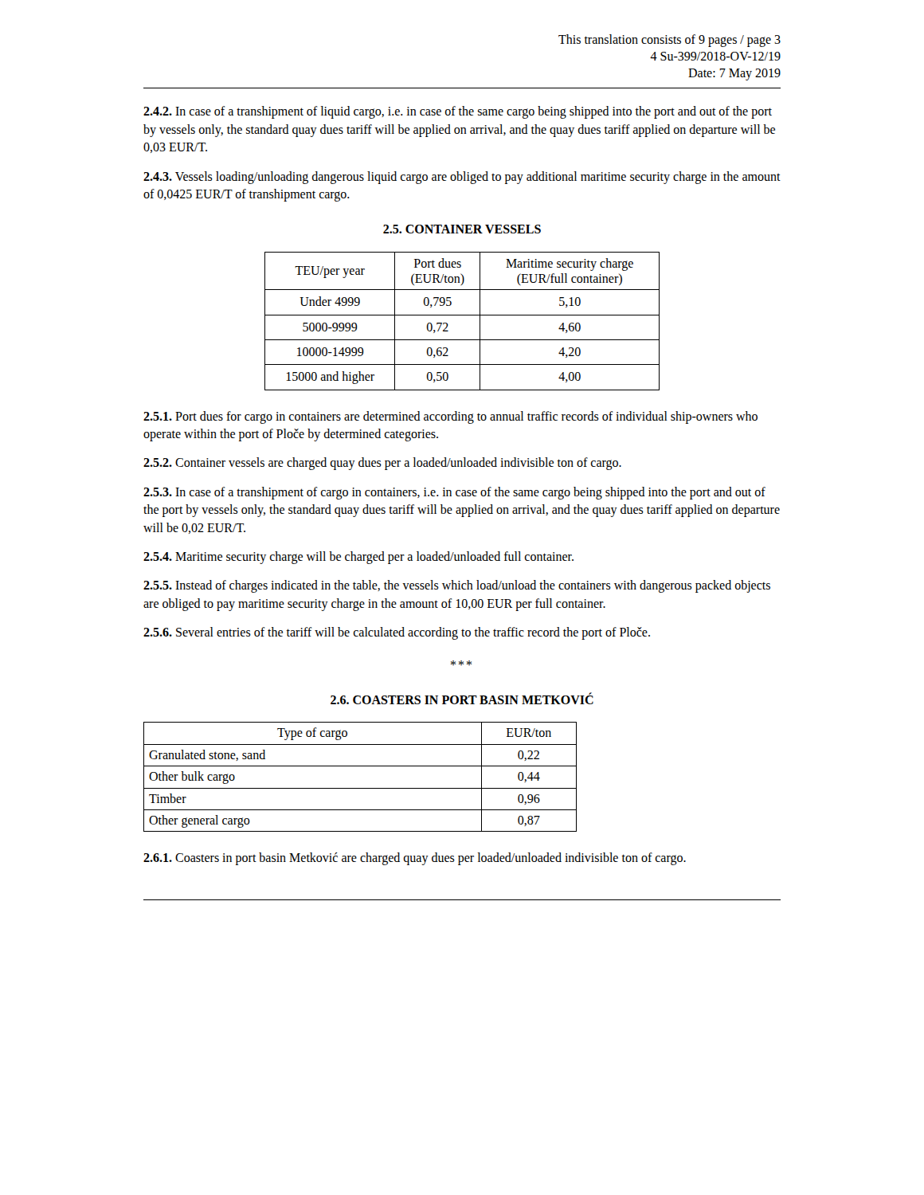This translation consists of 9 pages / page 3
4 Su-399/2018-OV-12/19
Date: 7 May 2019
2.4.2. In case of a transhipment of liquid cargo, i.e. in case of the same cargo being shipped into the port and out of the port by vessels only, the standard quay dues tariff will be applied on arrival, and the quay dues tariff applied on departure will be 0,03 EUR/T.
2.4.3. Vessels loading/unloading dangerous liquid cargo are obliged to pay additional maritime security charge in the amount of 0,0425 EUR/T of transhipment cargo.
2.5. CONTAINER VESSELS
| TEU/per year | Port dues (EUR/ton) | Maritime security charge (EUR/full container) |
| --- | --- | --- |
| Under 4999 | 0,795 | 5,10 |
| 5000-9999 | 0,72 | 4,60 |
| 10000-14999 | 0,62 | 4,20 |
| 15000 and higher | 0,50 | 4,00 |
2.5.1. Port dues for cargo in containers are determined according to annual traffic records of individual ship-owners who operate within the port of Ploče by determined categories.
2.5.2. Container vessels are charged quay dues per a loaded/unloaded indivisible ton of cargo.
2.5.3. In case of a transhipment of cargo in containers, i.e. in case of the same cargo being shipped into the port and out of the port by vessels only, the standard quay dues tariff will be applied on arrival, and the quay dues tariff applied on departure will be 0,02 EUR/T.
2.5.4. Maritime security charge will be charged per a loaded/unloaded full container.
2.5.5. Instead of charges indicated in the table, the vessels which load/unload the containers with dangerous packed objects are obliged to pay maritime security charge in the amount of 10,00 EUR per full container.
2.5.6. Several entries of the tariff will be calculated according to the traffic record the port of Ploče.
***
2.6. COASTERS IN PORT BASIN METKOVIĆ
| Type of cargo | EUR/ton |
| --- | --- |
| Granulated stone, sand | 0,22 |
| Other bulk cargo | 0,44 |
| Timber | 0,96 |
| Other general cargo | 0,87 |
2.6.1. Coasters in port basin Metković are charged quay dues per loaded/unloaded indivisible ton of cargo.